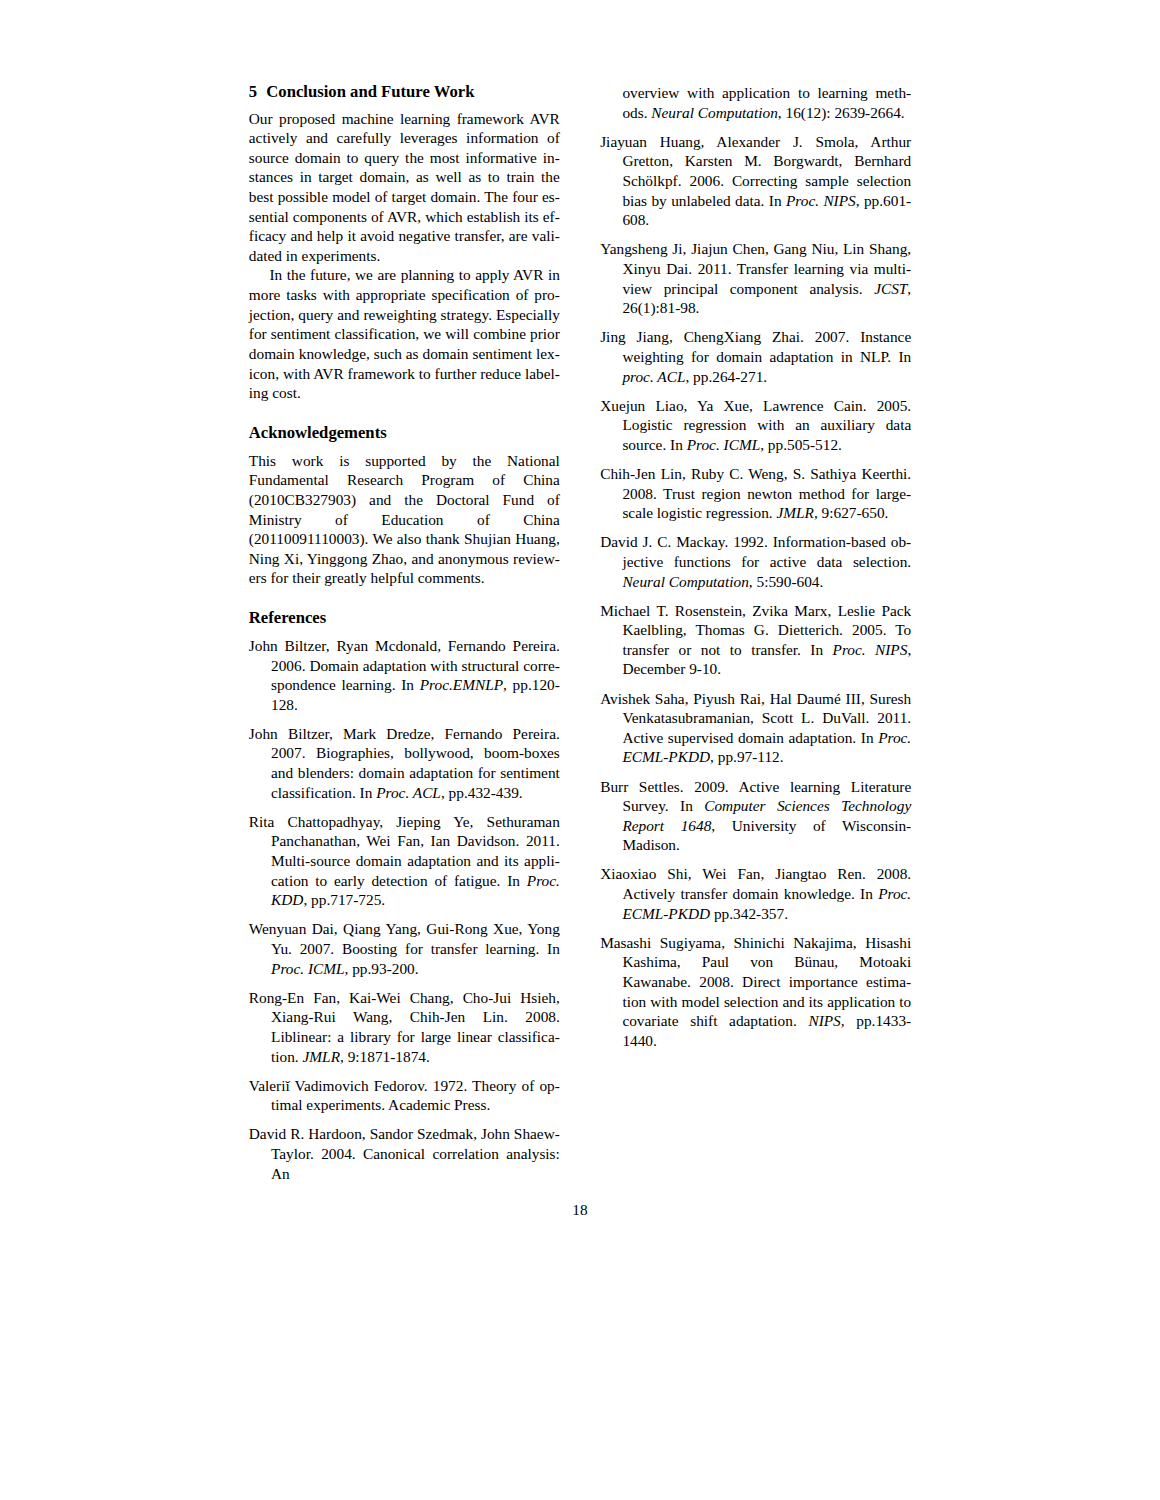5 Conclusion and Future Work
Our proposed machine learning framework AVR actively and carefully leverages information of source domain to query the most informative instances in target domain, as well as to train the best possible model of target domain. The four essential components of AVR, which establish its efficacy and help it avoid negative transfer, are validated in experiments.
In the future, we are planning to apply AVR in more tasks with appropriate specification of projection, query and reweighting strategy. Especially for sentiment classification, we will combine prior domain knowledge, such as domain sentiment lexicon, with AVR framework to further reduce labeling cost.
Acknowledgements
This work is supported by the National Fundamental Research Program of China (2010CB327903) and the Doctoral Fund of Ministry of Education of China (20110091110003). We also thank Shujian Huang, Ning Xi, Yinggong Zhao, and anonymous reviewers for their greatly helpful comments.
References
John Biltzer, Ryan Mcdonald, Fernando Pereira. 2006. Domain adaptation with structural correspondence learning. In Proc.EMNLP, pp.120-128.
John Biltzer, Mark Dredze, Fernando Pereira. 2007. Biographies, bollywood, boom-boxes and blenders: domain adaptation for sentiment classification. In Proc. ACL, pp.432-439.
Rita Chattopadhyay, Jieping Ye, Sethuraman Panchanathan, Wei Fan, Ian Davidson. 2011. Multi-source domain adaptation and its application to early detection of fatigue. In Proc. KDD, pp.717-725.
Wenyuan Dai, Qiang Yang, Gui-Rong Xue, Yong Yu. 2007. Boosting for transfer learning. In Proc. ICML, pp.93-200.
Rong-En Fan, Kai-Wei Chang, Cho-Jui Hsieh, Xiang-Rui Wang, Chih-Jen Lin. 2008. Liblinear: a library for large linear classification. JMLR, 9:1871-1874.
Valeriǐ Vadimovich Fedorov. 1972. Theory of optimal experiments. Academic Press.
David R. Hardoon, Sandor Szedmak, John Shaew-Taylor. 2004. Canonical correlation analysis: An
overview with application to learning methods. Neural Computation, 16(12): 2639-2664.
Jiayuan Huang, Alexander J. Smola, Arthur Gretton, Karsten M. Borgwardt, Bernhard Schölkpf. 2006. Correcting sample selection bias by unlabeled data. In Proc. NIPS, pp.601-608.
Yangsheng Ji, Jiajun Chen, Gang Niu, Lin Shang, Xinyu Dai. 2011. Transfer learning via multi-view principal component analysis. JCST, 26(1):81-98.
Jing Jiang, ChengXiang Zhai. 2007. Instance weighting for domain adaptation in NLP. In proc. ACL, pp.264-271.
Xuejun Liao, Ya Xue, Lawrence Cain. 2005. Logistic regression with an auxiliary data source. In Proc. ICML, pp.505-512.
Chih-Jen Lin, Ruby C. Weng, S. Sathiya Keerthi. 2008. Trust region newton method for large-scale logistic regression. JMLR, 9:627-650.
David J. C. Mackay. 1992. Information-based objective functions for active data selection. Neural Computation, 5:590-604.
Michael T. Rosenstein, Zvika Marx, Leslie Pack Kaelbling, Thomas G. Dietterich. 2005. To transfer or not to transfer. In Proc. NIPS, December 9-10.
Avishek Saha, Piyush Rai, Hal Daumé III, Suresh Venkatasubramanian, Scott L. DuVall. 2011. Active supervised domain adaptation. In Proc. ECML-PKDD, pp.97-112.
Burr Settles. 2009. Active learning Literature Survey. In Computer Sciences Technology Report 1648, University of Wisconsin-Madison.
Xiaoxiao Shi, Wei Fan, Jiangtao Ren. 2008. Actively transfer domain knowledge. In Proc. ECML-PKDD pp.342-357.
Masashi Sugiyama, Shinichi Nakajima, Hisashi Kashima, Paul von Bünau, Motoaki Kawanabe. 2008. Direct importance estimation with model selection and its application to covariate shift adaptation. NIPS, pp.1433-1440.
18